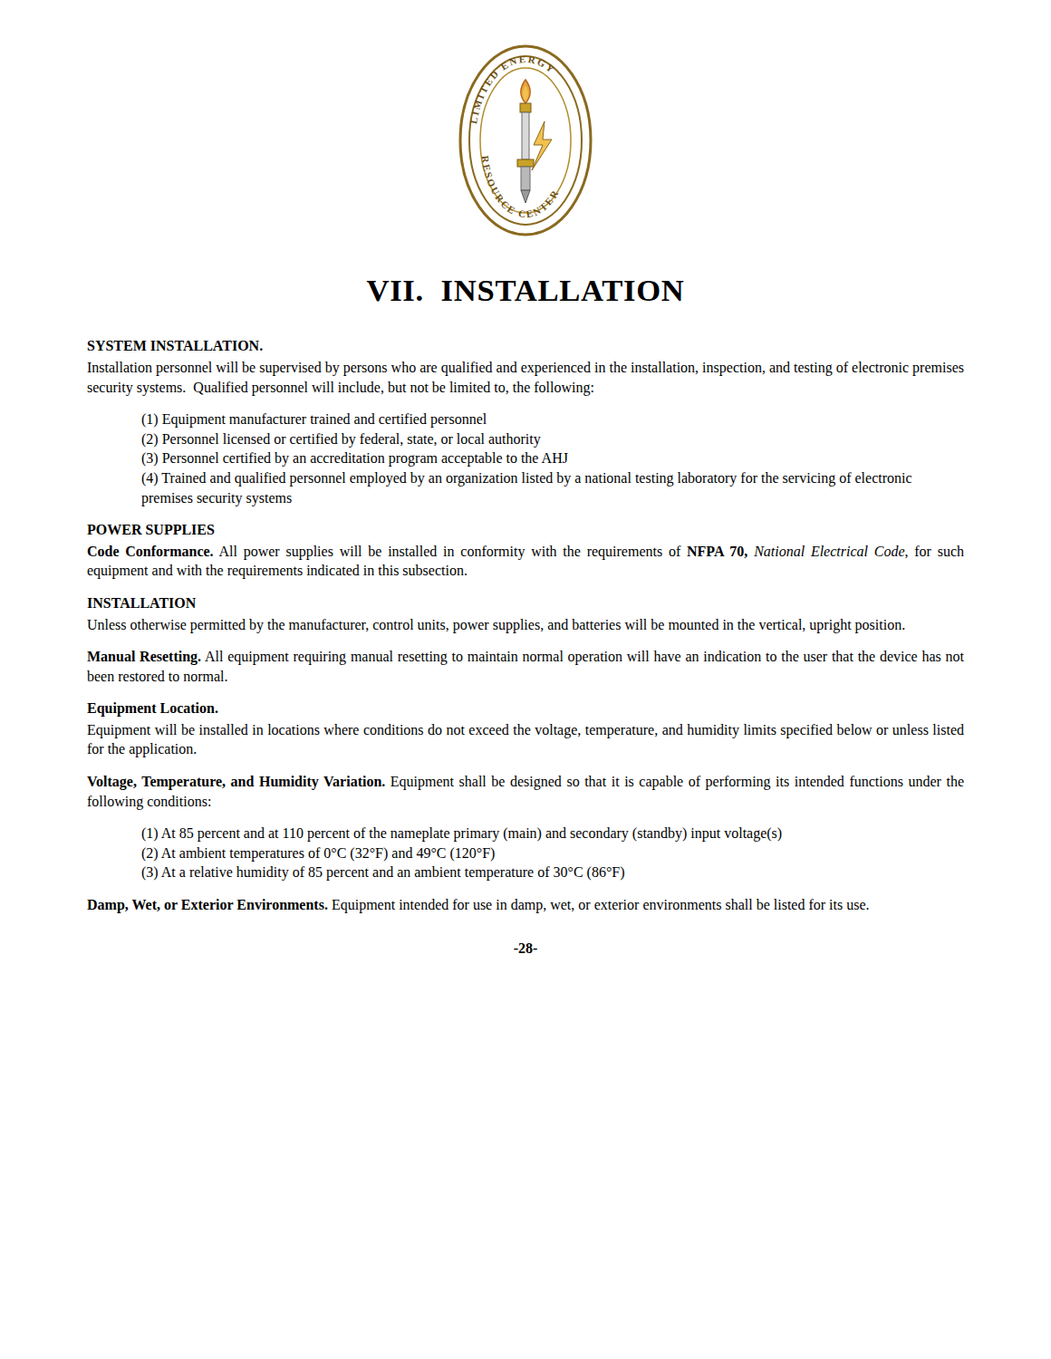LIMITED ENERGY RESOURCE CENTER
VII. INSTALLATION
SYSTEM INSTALLATION.
Installation personnel will be supervised by persons who are qualified and experienced in the installation, inspection, and testing of electronic premises security systems. Qualified personnel will include, but not be limited to, the following:
(1) Equipment manufacturer trained and certified personnel
(2) Personnel licensed or certified by federal, state, or local authority
(3) Personnel certified by an accreditation program acceptable to the AHJ
(4) Trained and qualified personnel employed by an organization listed by a national testing laboratory for the servicing of electronic premises security systems
POWER SUPPLIES
Code Conformance. All power supplies will be installed in conformity with the requirements of NFPA 70, National Electrical Code, for such equipment and with the requirements indicated in this subsection.
INSTALLATION
Unless otherwise permitted by the manufacturer, control units, power supplies, and batteries will be mounted in the vertical, upright position.
Manual Resetting. All equipment requiring manual resetting to maintain normal operation will have an indication to the user that the device has not been restored to normal.
Equipment Location.
Equipment will be installed in locations where conditions do not exceed the voltage, temperature, and humidity limits specified below or unless listed for the application.
Voltage, Temperature, and Humidity Variation. Equipment shall be designed so that it is capable of performing its intended functions under the following conditions:
(1) At 85 percent and at 110 percent of the nameplate primary (main) and secondary (standby) input voltage(s)
(2) At ambient temperatures of 0°C (32°F) and 49°C (120°F)
(3) At a relative humidity of 85 percent and an ambient temperature of 30°C (86°F)
Damp, Wet, or Exterior Environments. Equipment intended for use in damp, wet, or exterior environments shall be listed for its use.
-28-